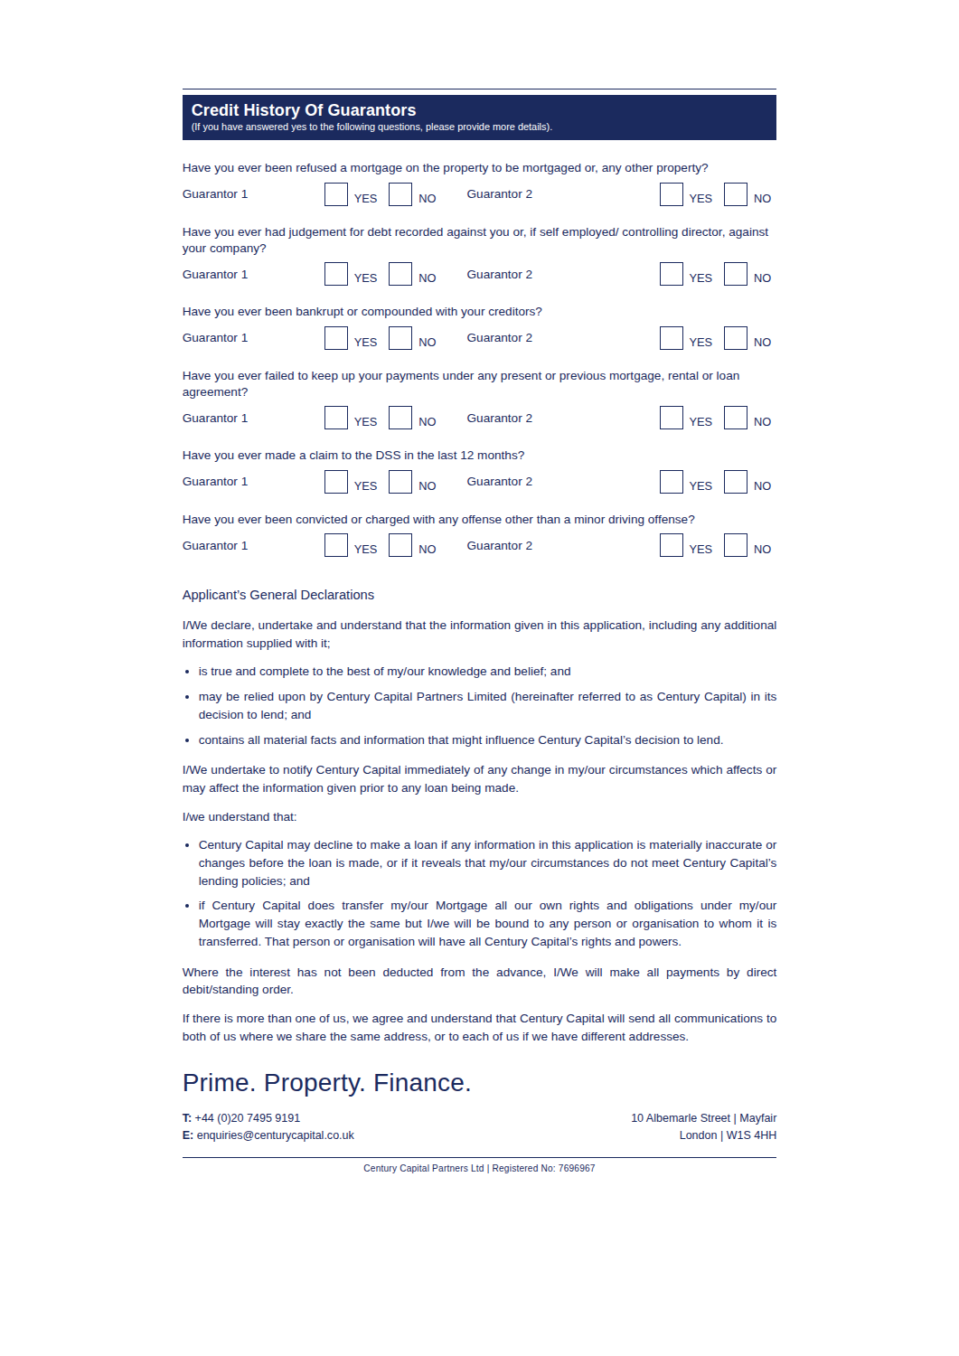Credit History Of Guarantors
(If you have answered yes to the following questions, please provide more details).
Have you ever been refused a mortgage on the property to be mortgaged or, any other property?
Guarantor 1
YES
NO
Guarantor 2
YES
NO
Have you ever had judgement for debt recorded against you or, if self employed/ controlling director, against your company?
Guarantor 1
YES
NO
Guarantor 2
YES
NO
Have you ever been bankrupt or compounded with your creditors?
Guarantor 1
YES
NO
Guarantor 2
YES
NO
Have you ever failed to keep up your payments under any present or previous mortgage, rental or loan agreement?
Guarantor 1
YES
NO
Guarantor 2
YES
NO
Have you ever made a claim to the DSS in the last 12 months?
Guarantor 1
YES
NO
Guarantor 2
YES
NO
Have you ever been convicted or charged with any offense other than a minor driving offense?
Guarantor 1
YES
NO
Guarantor 2
YES
NO
Applicant’s General Declarations
I/We declare, undertake and understand that the information given in this application, including any additional information supplied with it;
is true and complete to the best of my/our knowledge and belief; and
may be relied upon by Century Capital Partners Limited (hereinafter referred to as Century Capital) in its decision to lend; and
contains all material facts and information that might influence Century Capital’s decision to lend.
I/We undertake to notify Century Capital immediately of any change in my/our circumstances which affects or may affect the information given prior to any loan being made.
I/we understand that:
Century Capital may decline to make a loan if any information in this application is materially inaccurate or changes before the loan is made, or if it reveals that my/our circumstances do not meet Century Capital’s lending policies; and
if Century Capital does transfer my/our Mortgage all our own rights and obligations under my/our Mortgage will stay exactly the same but I/we will be bound to any person or organisation to whom it is transferred. That person or organisation will have all Century Capital’s rights and powers.
Where the interest has not been deducted from the advance, I/We will make all payments by direct debit/standing order.
If there is more than one of us, we agree and understand that Century Capital will send all communications to both of us where we share the same address, or to each of us if we have different addresses.
Prime. Property. Finance.
T: +44 (0)20 7495 9191
E: enquiries@centurycapital.co.uk
10 Albemarle Street | Mayfair
London | W1S 4HH
Century Capital Partners Ltd | Registered No: 7696967